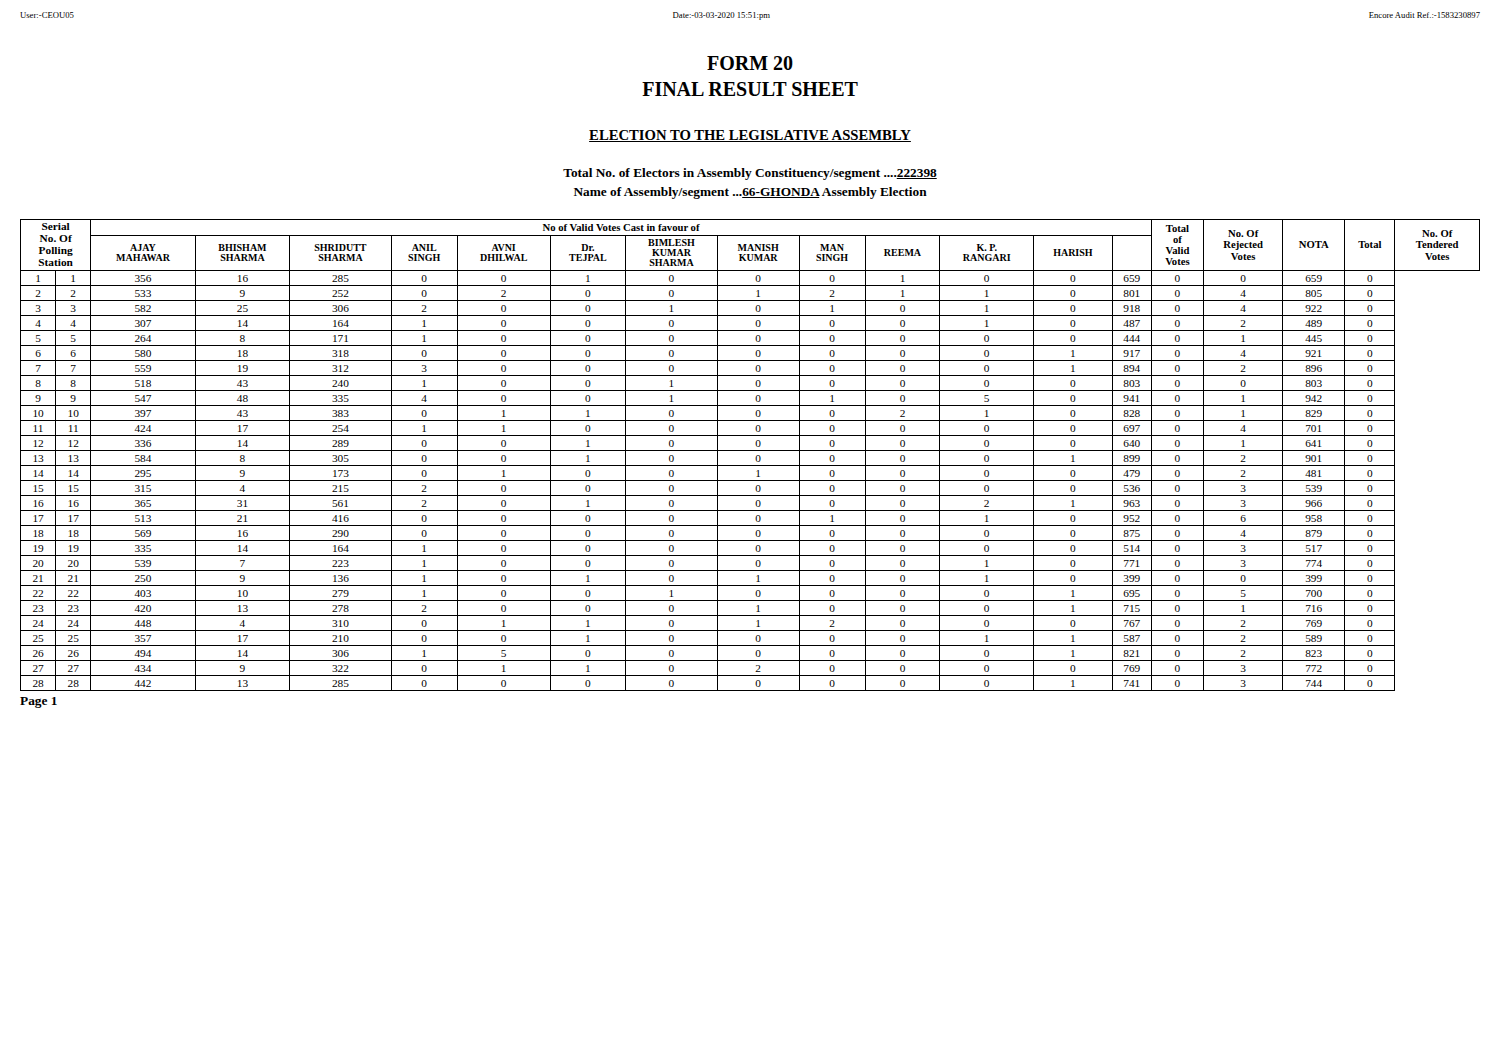User:-CEOU05 Date:-03-03-2020 15:51:pm Encore Audit Ref.:-1583230897
FORM 20
FINAL RESULT SHEET
ELECTION TO THE LEGISLATIVE ASSEMBLY
Total No. of Electors in Assembly Constituency/segment ....222398
Name of Assembly/segment ...66-GHONDA Assembly Election
| Serial No. Of Polling Station | No of Valid Votes Cast in favour of | Total of Valid Votes | No. Of Rejected Votes | NOTA | Total | No. Of Tendered Votes |
| --- | --- | --- | --- | --- | --- | --- |
| AJAY MAHAWAR | BHISHAM SHARMA | SHRIDUTT SHARMA | ANIL SINGH | AVNI DHILWAL | Dr. TEJPAL | BIMLESH KUMAR SHARMA | MANISH KUMAR | MAN SINGH | REEMA | K. P. RANGARI | HARISH |
| 1 | 1 | 356 | 16 | 285 | 0 | 0 | 1 | 0 | 0 | 0 | 1 | 0 | 0 | 659 | 0 | 0 | 659 | 0 |
| 2 | 2 | 533 | 9 | 252 | 0 | 2 | 0 | 0 | 1 | 2 | 1 | 1 | 0 | 801 | 0 | 4 | 805 | 0 |
| 3 | 3 | 582 | 25 | 306 | 2 | 0 | 0 | 1 | 0 | 1 | 0 | 1 | 0 | 918 | 0 | 4 | 922 | 0 |
| 4 | 4 | 307 | 14 | 164 | 1 | 0 | 0 | 0 | 0 | 0 | 0 | 1 | 0 | 487 | 0 | 2 | 489 | 0 |
| 5 | 5 | 264 | 8 | 171 | 1 | 0 | 0 | 0 | 0 | 0 | 0 | 0 | 0 | 444 | 0 | 1 | 445 | 0 |
| 6 | 6 | 580 | 18 | 318 | 0 | 0 | 0 | 0 | 0 | 0 | 0 | 0 | 1 | 917 | 0 | 4 | 921 | 0 |
| 7 | 7 | 559 | 19 | 312 | 3 | 0 | 0 | 0 | 0 | 0 | 0 | 0 | 1 | 894 | 0 | 2 | 896 | 0 |
| 8 | 8 | 518 | 43 | 240 | 1 | 0 | 0 | 1 | 0 | 0 | 0 | 0 | 0 | 803 | 0 | 0 | 803 | 0 |
| 9 | 9 | 547 | 48 | 335 | 4 | 0 | 0 | 1 | 0 | 1 | 0 | 5 | 0 | 941 | 0 | 1 | 942 | 0 |
| 10 | 10 | 397 | 43 | 383 | 0 | 1 | 1 | 0 | 0 | 0 | 2 | 1 | 0 | 828 | 0 | 1 | 829 | 0 |
| 11 | 11 | 424 | 17 | 254 | 1 | 1 | 0 | 0 | 0 | 0 | 0 | 0 | 0 | 697 | 0 | 4 | 701 | 0 |
| 12 | 12 | 336 | 14 | 289 | 0 | 0 | 1 | 0 | 0 | 0 | 0 | 0 | 0 | 640 | 0 | 1 | 641 | 0 |
| 13 | 13 | 584 | 8 | 305 | 0 | 0 | 1 | 0 | 0 | 0 | 0 | 0 | 1 | 899 | 0 | 2 | 901 | 0 |
| 14 | 14 | 295 | 9 | 173 | 0 | 1 | 0 | 0 | 1 | 0 | 0 | 0 | 0 | 479 | 0 | 2 | 481 | 0 |
| 15 | 15 | 315 | 4 | 215 | 2 | 0 | 0 | 0 | 0 | 0 | 0 | 0 | 0 | 536 | 0 | 3 | 539 | 0 |
| 16 | 16 | 365 | 31 | 561 | 2 | 0 | 1 | 0 | 0 | 0 | 0 | 2 | 1 | 963 | 0 | 3 | 966 | 0 |
| 17 | 17 | 513 | 21 | 416 | 0 | 0 | 0 | 0 | 0 | 1 | 0 | 1 | 0 | 952 | 0 | 6 | 958 | 0 |
| 18 | 18 | 569 | 16 | 290 | 0 | 0 | 0 | 0 | 0 | 0 | 0 | 0 | 0 | 875 | 0 | 4 | 879 | 0 |
| 19 | 19 | 335 | 14 | 164 | 1 | 0 | 0 | 0 | 0 | 0 | 0 | 0 | 0 | 514 | 0 | 3 | 517 | 0 |
| 20 | 20 | 539 | 7 | 223 | 1 | 0 | 0 | 0 | 0 | 0 | 0 | 1 | 0 | 771 | 0 | 3 | 774 | 0 |
| 21 | 21 | 250 | 9 | 136 | 1 | 0 | 1 | 0 | 1 | 0 | 0 | 1 | 0 | 399 | 0 | 0 | 399 | 0 |
| 22 | 22 | 403 | 10 | 279 | 1 | 0 | 0 | 1 | 0 | 0 | 0 | 0 | 1 | 695 | 0 | 5 | 700 | 0 |
| 23 | 23 | 420 | 13 | 278 | 2 | 0 | 0 | 0 | 1 | 0 | 0 | 0 | 1 | 715 | 0 | 1 | 716 | 0 |
| 24 | 24 | 448 | 4 | 310 | 0 | 1 | 1 | 0 | 1 | 2 | 0 | 0 | 0 | 767 | 0 | 2 | 769 | 0 |
| 25 | 25 | 357 | 17 | 210 | 0 | 0 | 1 | 0 | 0 | 0 | 0 | 1 | 1 | 587 | 0 | 2 | 589 | 0 |
| 26 | 26 | 494 | 14 | 306 | 1 | 5 | 0 | 0 | 0 | 0 | 0 | 0 | 1 | 821 | 0 | 2 | 823 | 0 |
| 27 | 27 | 434 | 9 | 322 | 0 | 1 | 1 | 0 | 2 | 0 | 0 | 0 | 0 | 769 | 0 | 3 | 772 | 0 |
| 28 | 28 | 442 | 13 | 285 | 0 | 0 | 0 | 0 | 0 | 0 | 0 | 0 | 1 | 741 | 0 | 3 | 744 | 0 |
Page 1